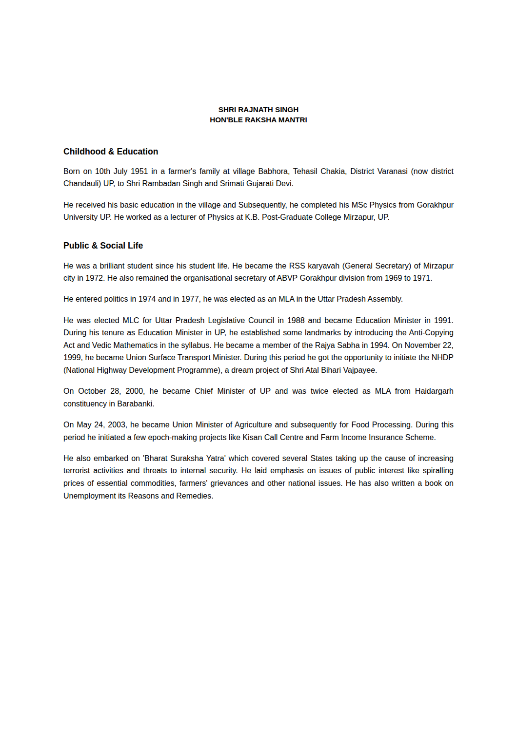SHRI RAJNATH SINGH
HON'BLE RAKSHA MANTRI
Childhood & Education
Born on 10th July 1951 in a farmer's family at village Babhora, Tehasil Chakia, District Varanasi (now district Chandauli) UP, to Shri Rambadan Singh and Srimati Gujarati Devi.
He received his basic education in the village and Subsequently, he completed his MSc Physics from Gorakhpur University UP. He worked as a lecturer of Physics at K.B. Post-Graduate College Mirzapur, UP.
Public & Social Life
He was a brilliant student since his student life. He became the RSS karyavah (General Secretary) of Mirzapur city in 1972. He also remained the organisational secretary of ABVP Gorakhpur division from 1969 to 1971.
He entered politics in 1974 and in 1977, he was elected as an MLA in the Uttar Pradesh Assembly.
He was elected MLC for Uttar Pradesh Legislative Council in 1988 and became Education Minister in 1991. During his tenure as Education Minister in UP, he established some landmarks by introducing the Anti-Copying Act and Vedic Mathematics in the syllabus. He became a member of the Rajya Sabha in 1994. On November 22, 1999, he became Union Surface Transport Minister. During this period he got the opportunity to initiate the NHDP (National Highway Development Programme), a dream project of Shri Atal Bihari Vajpayee.
On October 28, 2000, he became Chief Minister of UP and was twice elected as MLA from Haidargarh constituency in Barabanki.
On May 24, 2003, he became Union Minister of Agriculture and subsequently for Food Processing. During this period he initiated a few epoch-making projects like Kisan Call Centre and Farm Income Insurance Scheme.
He also embarked on 'Bharat Suraksha Yatra' which covered several States taking up the cause of increasing terrorist activities and threats to internal security. He laid emphasis on issues of public interest like spiralling prices of essential commodities, farmers' grievances and other national issues. He has also written a book on Unemployment its Reasons and Remedies.